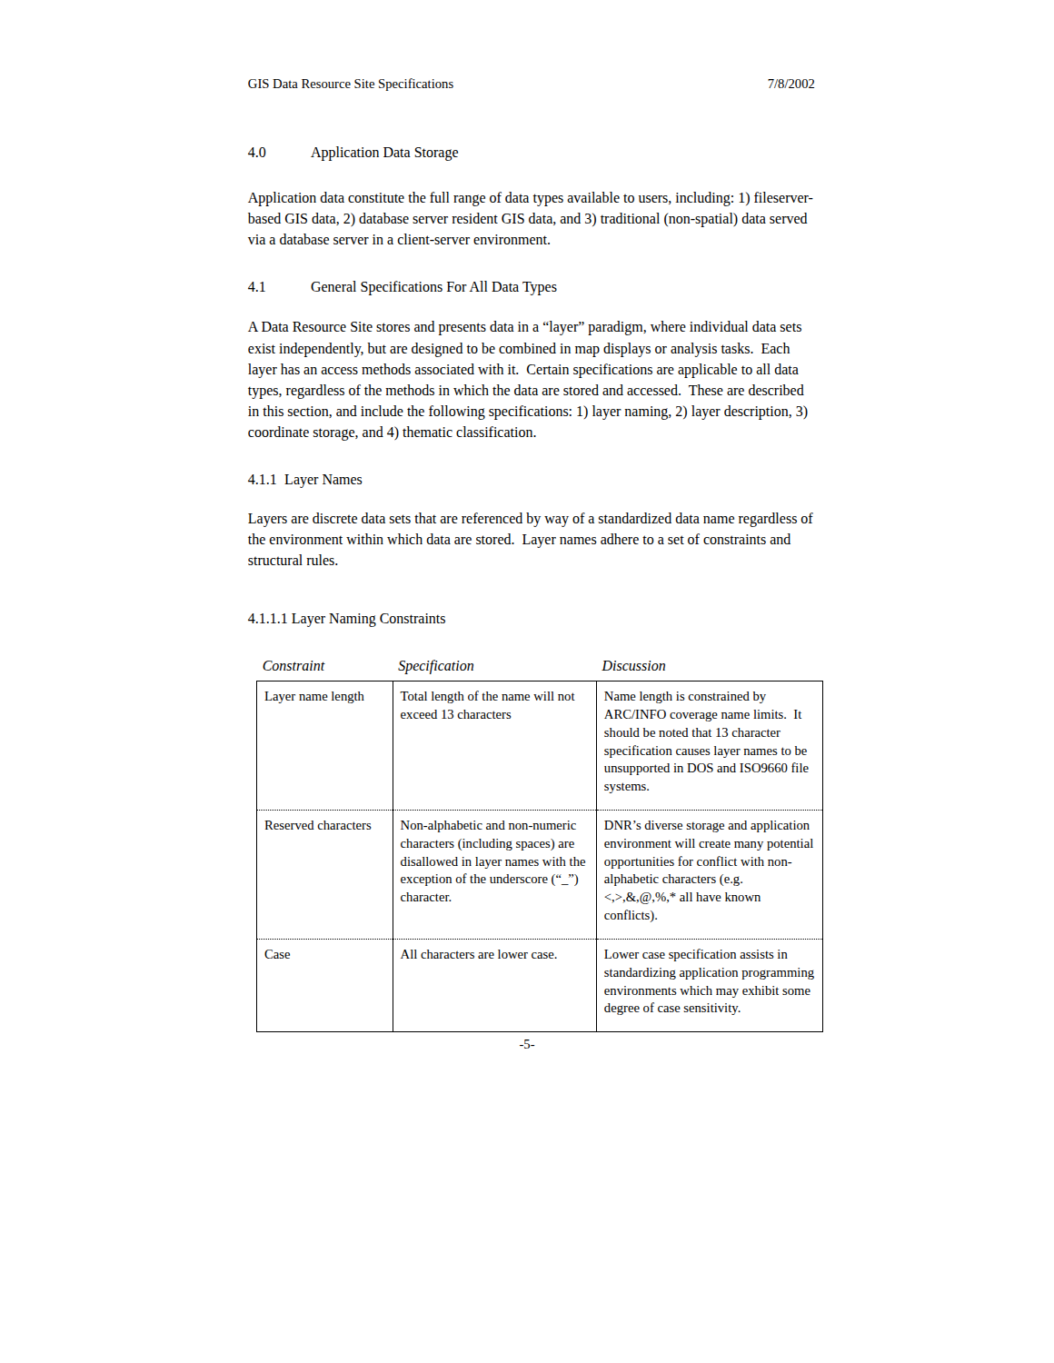GIS Data Resource Site Specifications 7/8/2002
4.0 Application Data Storage
Application data constitute the full range of data types available to users, including: 1) fileserver-based GIS data, 2) database server resident GIS data, and 3) traditional (non-spatial) data served via a database server in a client-server environment.
4.1 General Specifications For All Data Types
A Data Resource Site stores and presents data in a “layer” paradigm, where individual data sets exist independently, but are designed to be combined in map displays or analysis tasks. Each layer has an access methods associated with it. Certain specifications are applicable to all data types, regardless of the methods in which the data are stored and accessed. These are described in this section, and include the following specifications: 1) layer naming, 2) layer description, 3) coordinate storage, and 4) thematic classification.
4.1.1 Layer Names
Layers are discrete data sets that are referenced by way of a standardized data name regardless of the environment within which data are stored. Layer names adhere to a set of constraints and structural rules.
4.1.1.1 Layer Naming Constraints
| Constraint | Specification | Discussion |
| --- | --- | --- |
| Layer name length | Total length of the name will not exceed 13 characters | Name length is constrained by ARC/INFO coverage name limits. It should be noted that 13 character specification causes layer names to be unsupported in DOS and ISO9660 file systems. |
| Reserved characters | Non-alphabetic and non-numeric characters (including spaces) are disallowed in layer names with the exception of the underscore (“_”) character. | DNR’s diverse storage and application environment will create many potential opportunities for conflict with non-alphabetic characters (e.g. <,>,&,@,%,* all have known conflicts). |
| Case | All characters are lower case. | Lower case specification assists in standardizing application programming environments which may exhibit some degree of case sensitivity. |
-5-